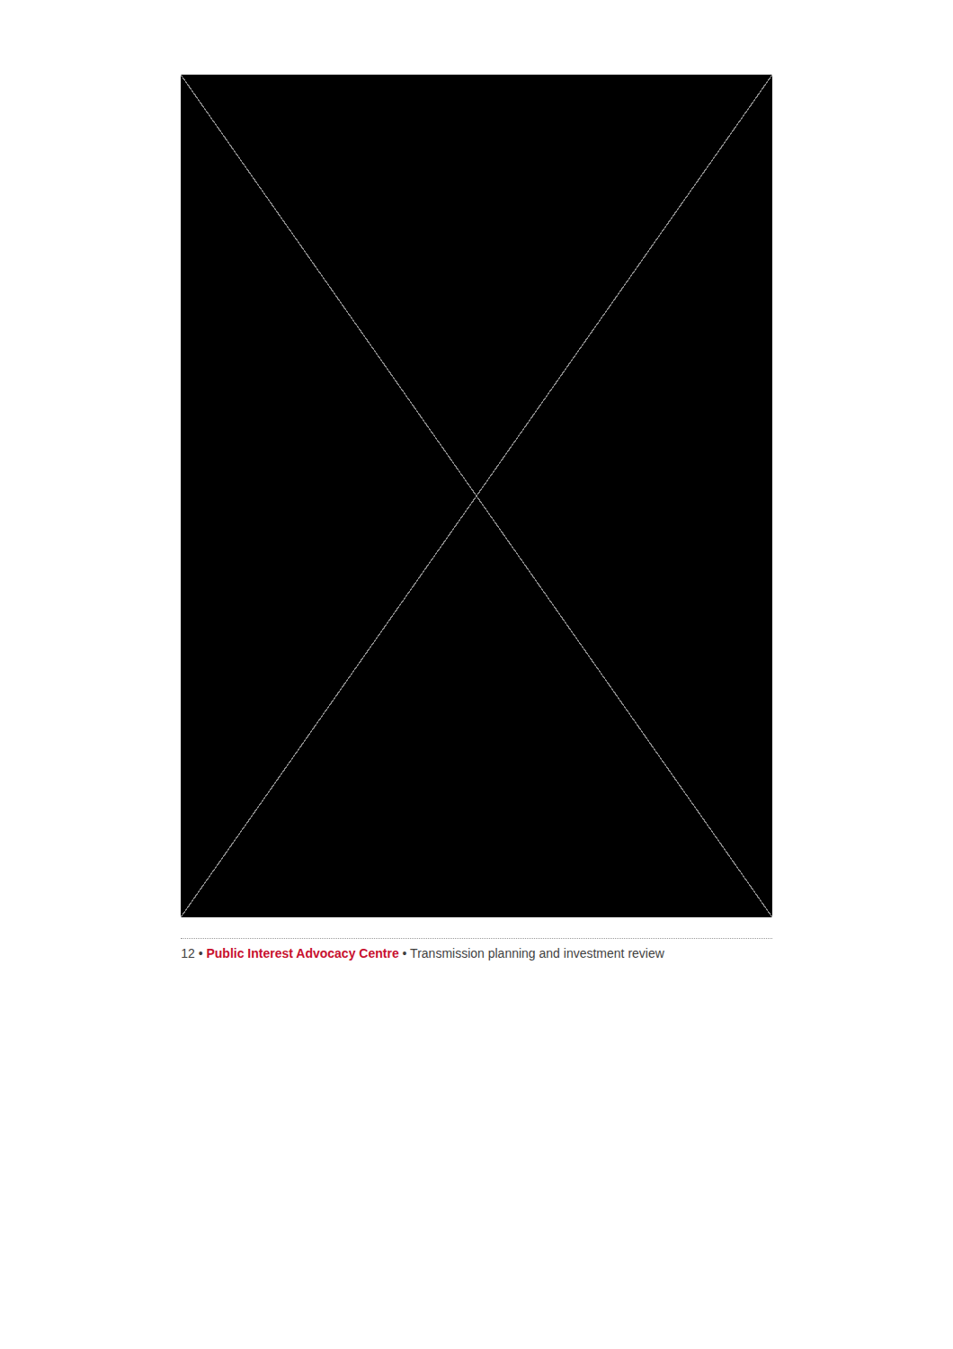12 • Public Interest Advocacy Centre • Transmission planning and investment review